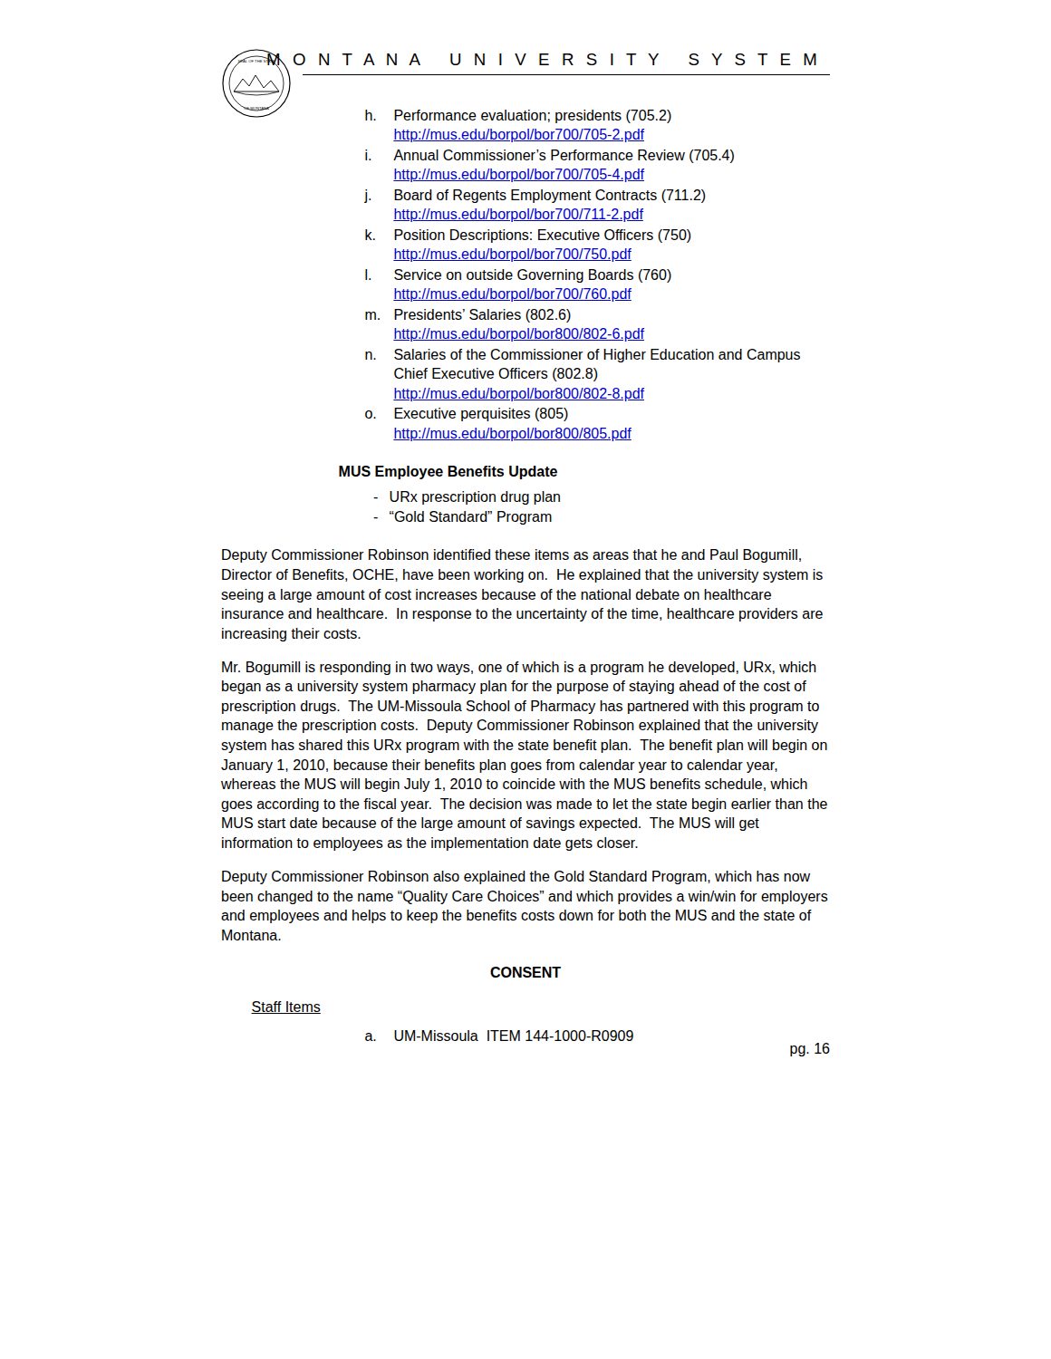SEAL OF THE STATE OF MONTANA
M O N T A N A U N I V E R S I T Y S Y S T E M
h. Performance evaluation; presidents (705.2)
http://mus.edu/borpol/bor700/705-2.pdf
i. Annual Commissioner’s Performance Review (705.4)
http://mus.edu/borpol/bor700/705-4.pdf
j. Board of Regents Employment Contracts (711.2)
http://mus.edu/borpol/bor700/711-2.pdf
k. Position Descriptions: Executive Officers (750)
http://mus.edu/borpol/bor700/750.pdf
l. Service on outside Governing Boards (760)
http://mus.edu/borpol/bor700/760.pdf
m. Presidents’ Salaries (802.6)
http://mus.edu/borpol/bor800/802-6.pdf
n. Salaries of the Commissioner of Higher Education and Campus Chief Executive Officers (802.8)
http://mus.edu/borpol/bor800/802-8.pdf
o. Executive perquisites (805)
http://mus.edu/borpol/bor800/805.pdf
MUS Employee Benefits Update
URx prescription drug plan
“Gold Standard” Program
Deputy Commissioner Robinson identified these items as areas that he and Paul Bogumill, Director of Benefits, OCHE, have been working on. He explained that the university system is seeing a large amount of cost increases because of the national debate on healthcare insurance and healthcare. In response to the uncertainty of the time, healthcare providers are increasing their costs.
Mr. Bogumill is responding in two ways, one of which is a program he developed, URx, which began as a university system pharmacy plan for the purpose of staying ahead of the cost of prescription drugs. The UM-Missoula School of Pharmacy has partnered with this program to manage the prescription costs. Deputy Commissioner Robinson explained that the university system has shared this URx program with the state benefit plan. The benefit plan will begin on January 1, 2010, because their benefits plan goes from calendar year to calendar year, whereas the MUS will begin July 1, 2010 to coincide with the MUS benefits schedule, which goes according to the fiscal year. The decision was made to let the state begin earlier than the MUS start date because of the large amount of savings expected. The MUS will get information to employees as the implementation date gets closer.
Deputy Commissioner Robinson also explained the Gold Standard Program, which has now been changed to the name “Quality Care Choices” and which provides a win/win for employers and employees and helps to keep the benefits costs down for both the MUS and the state of Montana.
CONSENT
Staff Items
a. UM-Missoula ITEM 144-1000-R0909
pg. 16